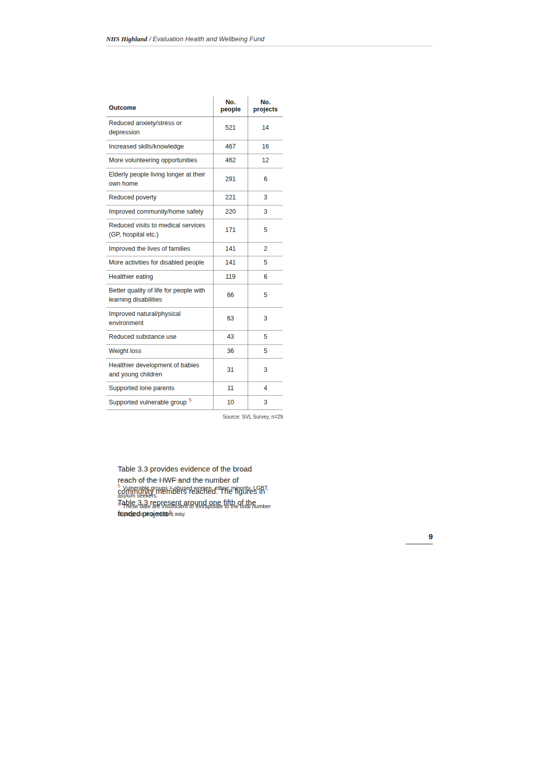NHS Highland / Evaluation Health and Wellbeing Fund
| Outcome | No. people | No. projects |
| --- | --- | --- |
| Reduced anxiety/stress or depression | 521 | 14 |
| Increased skills/knowledge | 467 | 16 |
| More volunteering opportunities | 462 | 12 |
| Elderly people living longer at their own home | 291 | 6 |
| Reduced poverty | 221 | 3 |
| Improved community/home safety | 220 | 3 |
| Reduced visits to medical services (GP, hospital etc.) | 171 | 5 |
| Improved the lives of families | 141 | 2 |
| More activities for disabled people | 141 | 5 |
| Healthier eating | 119 | 6 |
| Better quality of life for people with learning disabilities | 66 | 5 |
| Improved natural/physical environment | 63 | 3 |
| Reduced substance use | 43 | 5 |
| Weight loss | 36 | 5 |
| Healthier development of babies and young children | 31 | 3 |
| Supported lone parents | 11 | 4 |
| Supported vulnerable group 5 | 10 | 3 |
Source: SVL Survey, n=29
Table 3.3 provides evidence of the broad reach of the HWF and the number of community members reached. The figures in Table 3.3 represent around one fifth of the funded projects6.
5 Vulnerable groups = abused women, ethnic minority, LGBT, asylum seekers.
6 These date are insufficient to extrapolate to the total number of projects in a reliable way.
9